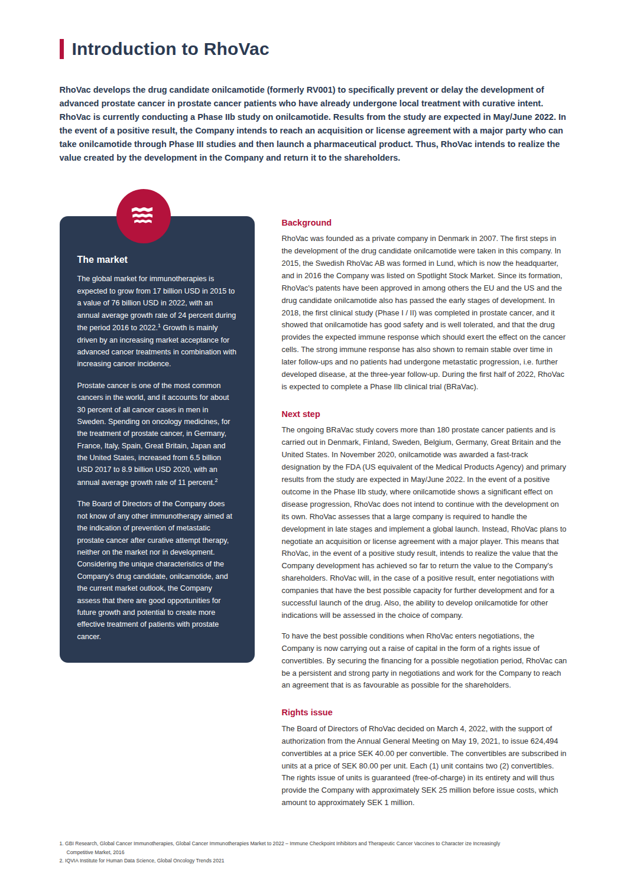Introduction to RhoVac
RhoVac develops the drug candidate onilcamotide (formerly RV001) to specifically prevent or delay the development of advanced prostate cancer in prostate cancer patients who have already undergone local treatment with curative intent. RhoVac is currently conducting a Phase IIb study on onilcamotide. Results from the study are expected in May/June 2022. In the event of a positive result, the Company intends to reach an acquisition or license agreement with a major party who can take onilcamotide through Phase III studies and then launch a pharmaceutical product. Thus, RhoVac intends to realize the value created by the development in the Company and return it to the shareholders.
The market
The global market for immunotherapies is expected to grow from 17 billion USD in 2015 to a value of 76 billion USD in 2022, with an annual average growth rate of 24 percent during the period 2016 to 2022.1 Growth is mainly driven by an increasing market acceptance for advanced cancer treatments in combination with increasing cancer incidence.
Prostate cancer is one of the most common cancers in the world, and it accounts for about 30 percent of all cancer cases in men in Sweden. Spending on oncology medicines, for the treatment of prostate cancer, in Germany, France, Italy, Spain, Great Britain, Japan and the United States, increased from 6.5 billion USD 2017 to 8.9 billion USD 2020, with an annual average growth rate of 11 percent.2
The Board of Directors of the Company does not know of any other immunotherapy aimed at the indication of prevention of metastatic prostate cancer after curative attempt therapy, neither on the market nor in development. Considering the unique characteristics of the Company's drug candidate, onilcamotide, and the current market outlook, the Company assess that there are good opportunities for future growth and potential to create more effective treatment of patients with prostate cancer.
Background
RhoVac was founded as a private company in Denmark in 2007. The first steps in the development of the drug candidate onilcamotide were taken in this company. In 2015, the Swedish RhoVac AB was formed in Lund, which is now the headquarter, and in 2016 the Company was listed on Spotlight Stock Market. Since its formation, RhoVac's patents have been approved in among others the EU and the US and the drug candidate onilcamotide also has passed the early stages of development. In 2018, the first clinical study (Phase I / II) was completed in prostate cancer, and it showed that onilcamotide has good safety and is well tolerated, and that the drug provides the expected immune response which should exert the effect on the cancer cells. The strong immune response has also shown to remain stable over time in later follow-ups and no patients had undergone metastatic progression, i.e. further developed disease, at the three-year follow-up. During the first half of 2022, RhoVac is expected to complete a Phase IIb clinical trial (BRaVac).
Next step
The ongoing BRaVac study covers more than 180 prostate cancer patients and is carried out in Denmark, Finland, Sweden, Belgium, Germany, Great Britain and the United States. In November 2020, onilcamotide was awarded a fast-track designation by the FDA (US equivalent of the Medical Products Agency) and primary results from the study are expected in May/June 2022. In the event of a positive outcome in the Phase IIb study, where onilcamotide shows a significant effect on disease progression, RhoVac does not intend to continue with the development on its own. RhoVac assesses that a large company is required to handle the development in late stages and implement a global launch. Instead, RhoVac plans to negotiate an acquisition or license agreement with a major player. This means that RhoVac, in the event of a positive study result, intends to realize the value that the Company development has achieved so far to return the value to the Company's shareholders. RhoVac will, in the case of a positive result, enter negotiations with companies that have the best possible capacity for further development and for a successful launch of the drug. Also, the ability to develop onilcamotide for other indications will be assessed in the choice of company.
To have the best possible conditions when RhoVac enters negotiations, the Company is now carrying out a raise of capital in the form of a rights issue of convertibles. By securing the financing for a possible negotiation period, RhoVac can be a persistent and strong party in negotiations and work for the Company to reach an agreement that is as favourable as possible for the shareholders.
Rights issue
The Board of Directors of RhoVac decided on March 4, 2022, with the support of authorization from the Annual General Meeting on May 19, 2021, to issue 624,494 convertibles at a price SEK 40.00 per convertible. The convertibles are subscribed in units at a price of SEK 80.00 per unit. Each (1) unit contains two (2) convertibles. The rights issue of units is guaranteed (free-of-charge) in its entirety and will thus provide the Company with approximately SEK 25 million before issue costs, which amount to approximately SEK 1 million.
1. GBI Research, Global Cancer Immunotherapies, Global Cancer Immunotherapies Market to 2022 – Immune Checkpoint Inhibitors and Therapeutic Cancer Vaccines to Character ize Increasingly
Competitive Market, 2016
2. IQVIA Institute for Human Data Science, Global Oncology Trends 2021